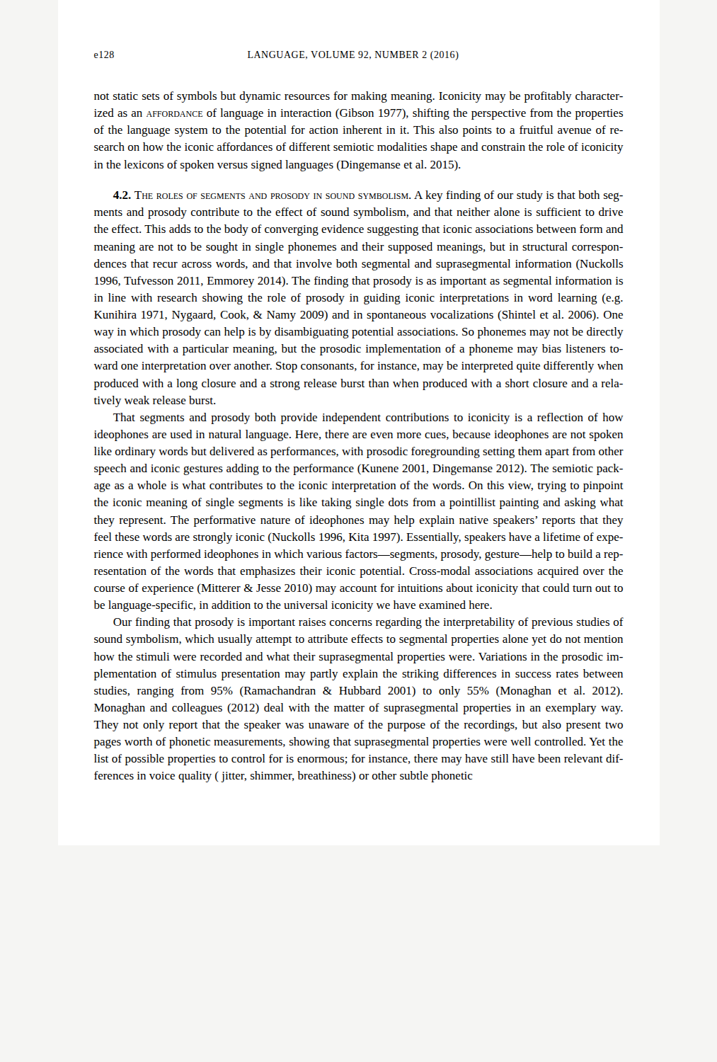e128 Language, Volume 92, Number 2 (2016)
not static sets of symbols but dynamic resources for making meaning. Iconicity may be profitably characterized as an affordance of language in interaction (Gibson 1977), shifting the perspective from the properties of the language system to the potential for action inherent in it. This also points to a fruitful avenue of research on how the iconic affordances of different semiotic modalities shape and constrain the role of iconicity in the lexicons of spoken versus signed languages (Dingemanse et al. 2015).
4.2. The roles of segments and prosody in sound symbolism. A key finding of our study is that both segments and prosody contribute to the effect of sound symbolism, and that neither alone is sufficient to drive the effect. This adds to the body of converging evidence suggesting that iconic associations between form and meaning are not to be sought in single phonemes and their supposed meanings, but in structural correspondences that recur across words, and that involve both segmental and suprasegmental information (Nuckolls 1996, Tufvesson 2011, Emmorey 2014). The finding that prosody is as important as segmental information is in line with research showing the role of prosody in guiding iconic interpretations in word learning (e.g. Kunihira 1971, Nygaard, Cook, & Namy 2009) and in spontaneous vocalizations (Shintel et al. 2006). One way in which prosody can help is by disambiguating potential associations. So phonemes may not be directly associated with a particular meaning, but the prosodic implementation of a phoneme may bias listeners toward one interpretation over another. Stop consonants, for instance, may be interpreted quite differently when produced with a long closure and a strong release burst than when produced with a short closure and a relatively weak release burst.
That segments and prosody both provide independent contributions to iconicity is a reflection of how ideophones are used in natural language. Here, there are even more cues, because ideophones are not spoken like ordinary words but delivered as performances, with prosodic foregrounding setting them apart from other speech and iconic gestures adding to the performance (Kunene 2001, Dingemanse 2012). The semiotic package as a whole is what contributes to the iconic interpretation of the words. On this view, trying to pinpoint the iconic meaning of single segments is like taking single dots from a pointillist painting and asking what they represent. The performative nature of ideophones may help explain native speakers’ reports that they feel these words are strongly iconic (Nuckolls 1996, Kita 1997). Essentially, speakers have a lifetime of experience with performed ideophones in which various factors—segments, prosody, gesture—help to build a representation of the words that emphasizes their iconic potential. Cross-modal associations acquired over the course of experience (Mitterer & Jesse 2010) may account for intuitions about iconicity that could turn out to be language-specific, in addition to the universal iconicity we have examined here.
Our finding that prosody is important raises concerns regarding the interpretability of previous studies of sound symbolism, which usually attempt to attribute effects to segmental properties alone yet do not mention how the stimuli were recorded and what their suprasegmental properties were. Variations in the prosodic implementation of stimulus presentation may partly explain the striking differences in success rates between studies, ranging from 95% (Ramachandran & Hubbard 2001) to only 55% (Monaghan et al. 2012). Monaghan and colleagues (2012) deal with the matter of suprasegmental properties in an exemplary way. They not only report that the speaker was unaware of the purpose of the recordings, but also present two pages worth of phonetic measurements, showing that suprasegmental properties were well controlled. Yet the list of possible properties to control for is enormous; for instance, there may have still have been relevant differences in voice quality ( jitter, shimmer, breathiness) or other subtle phonetic